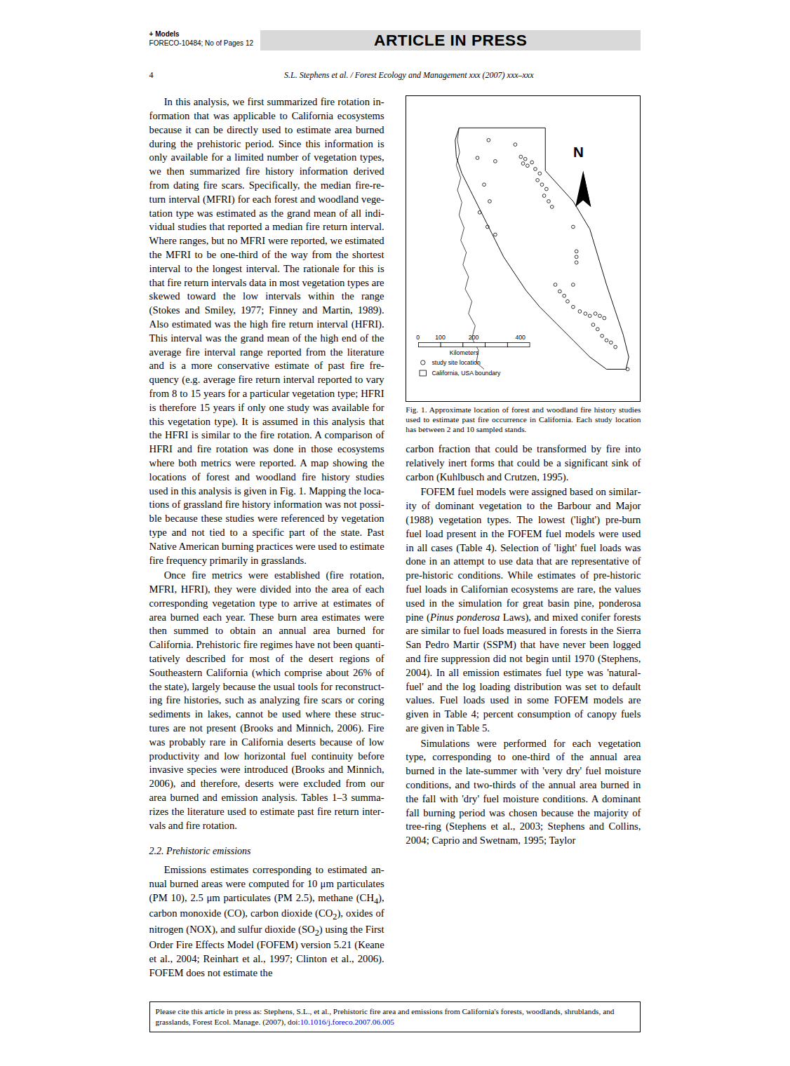+ Models
FORECO-10484; No of Pages 12
ARTICLE IN PRESS
4
S.L. Stephens et al. / Forest Ecology and Management xxx (2007) xxx–xxx
In this analysis, we first summarized fire rotation information that was applicable to California ecosystems because it can be directly used to estimate area burned during the prehistoric period. Since this information is only available for a limited number of vegetation types, we then summarized fire history information derived from dating fire scars. Specifically, the median fire-return interval (MFRI) for each forest and woodland vegetation type was estimated as the grand mean of all individual studies that reported a median fire return interval. Where ranges, but no MFRI were reported, we estimated the MFRI to be one-third of the way from the shortest interval to the longest interval. The rationale for this is that fire return intervals data in most vegetation types are skewed toward the low intervals within the range (Stokes and Smiley, 1977; Finney and Martin, 1989). Also estimated was the high fire return interval (HFRI). This interval was the grand mean of the high end of the average fire interval range reported from the literature and is a more conservative estimate of past fire frequency (e.g. average fire return interval reported to vary from 8 to 15 years for a particular vegetation type; HFRI is therefore 15 years if only one study was available for this vegetation type). It is assumed in this analysis that the HFRI is similar to the fire rotation. A comparison of HFRI and fire rotation was done in those ecosystems where both metrics were reported. A map showing the locations of forest and woodland fire history studies used in this analysis is given in Fig. 1. Mapping the locations of grassland fire history information was not possible because these studies were referenced by vegetation type and not tied to a specific part of the state. Past Native American burning practices were used to estimate fire frequency primarily in grasslands.
Once fire metrics were established (fire rotation, MFRI, HFRI), they were divided into the area of each corresponding vegetation type to arrive at estimates of area burned each year. These burn area estimates were then summed to obtain an annual area burned for California. Prehistoric fire regimes have not been quantitatively described for most of the desert regions of Southeastern California (which comprise about 26% of the state), largely because the usual tools for reconstructing fire histories, such as analyzing fire scars or coring sediments in lakes, cannot be used where these structures are not present (Brooks and Minnich, 2006). Fire was probably rare in California deserts because of low productivity and low horizontal fuel continuity before invasive species were introduced (Brooks and Minnich, 2006), and therefore, deserts were excluded from our area burned and emission analysis. Tables 1–3 summarizes the literature used to estimate past fire return intervals and fire rotation.
2.2. Prehistoric emissions
Emissions estimates corresponding to estimated annual burned areas were computed for 10 μm particulates (PM 10), 2.5 μm particulates (PM 2.5), methane (CH4), carbon monoxide (CO), carbon dioxide (CO2), oxides of nitrogen (NOX), and sulfur dioxide (SO2) using the First Order Fire Effects Model (FOFEM) version 5.21 (Keane et al., 2004; Reinhart et al., 1997; Clinton et al., 2006). FOFEM does not estimate the
N 0 100 200 400 Kilometers study site location California, USA boundary
Fig. 1. Approximate location of forest and woodland fire history studies used to estimate past fire occurrence in California. Each study location has between 2 and 10 sampled stands.
carbon fraction that could be transformed by fire into relatively inert forms that could be a significant sink of carbon (Kuhlbusch and Crutzen, 1995).
FOFEM fuel models were assigned based on similarity of dominant vegetation to the Barbour and Major (1988) vegetation types. The lowest ('light') pre-burn fuel load present in the FOFEM fuel models were used in all cases (Table 4). Selection of 'light' fuel loads was done in an attempt to use data that are representative of pre-historic conditions. While estimates of pre-historic fuel loads in Californian ecosystems are rare, the values used in the simulation for great basin pine, ponderosa pine (Pinus ponderosa Laws), and mixed conifer forests are similar to fuel loads measured in forests in the Sierra San Pedro Martir (SSPM) that have never been logged and fire suppression did not begin until 1970 (Stephens, 2004). In all emission estimates fuel type was 'natural-fuel' and the log loading distribution was set to default values. Fuel loads used in some FOFEM models are given in Table 4; percent consumption of canopy fuels are given in Table 5.
Simulations were performed for each vegetation type, corresponding to one-third of the annual area burned in the late-summer with 'very dry' fuel moisture conditions, and two-thirds of the annual area burned in the fall with 'dry' fuel moisture conditions. A dominant fall burning period was chosen because the majority of tree-ring (Stephens et al., 2003; Stephens and Collins, 2004; Caprio and Swetnam, 1995; Taylor
Please cite this article in press as: Stephens, S.L., et al., Prehistoric fire area and emissions from California's forests, woodlands, shrublands, and grasslands, Forest Ecol. Manage. (2007), doi:10.1016/j.foreco.2007.06.005